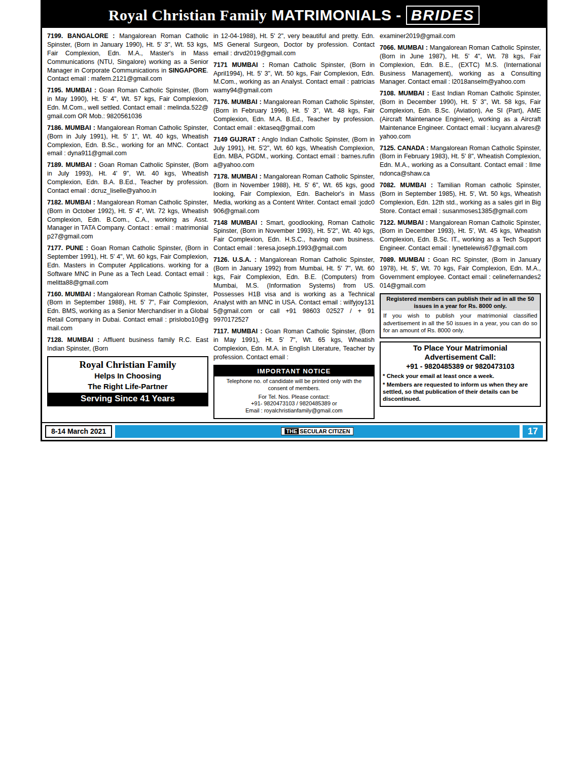Royal Christian Family MATRIMONIALS - BRIDES
7199. BANGALORE : Mangalorean Roman Catholic Spinster, (Born in January 1990), Ht. 5' 3", Wt. 53 kgs, Fair Complexion, Edn. M.A., Master's in Mass Communications (NTU, Singalore) working as a Senior Manager in Corporate Communications in SINGAPORE. Contact email : mafern.2121@gmail.com
7195. MUMBAI : Goan Roman Catholic Spinster, (Born in May 1990), Ht. 5' 4", Wt. 57 kgs, Fair Complexion, Edn. M.Com., well settled. Contact email : melinda.522@gmail.com OR Mob.: 9820561036
7186. MUMBAI : Mangalorean Roman Catholic Spinster, (Born in July 1991), Ht. 5' 1", Wt. 40 kgs, Wheatish Complexion, Edn. B.Sc., working for an MNC. Contact email : dyna911@gmail.com
7189. MUMBAI : Goan Roman Catholic Spinster, (Born in July 1993), Ht. 4' 9", Wt. 40 kgs, Wheatish Complexion, Edn. B.A. B.Ed., Teacher by profession. Contact email : dcruz_liselle@yahoo.in
7182. MUMBAI : Mangalorean Roman Catholic Spinster, (Born in October 1992), Ht. 5' 4", Wt. 72 kgs, Wheatish Complexion, Edn. B.Com., C.A., working as Asst. Manager in TATA Company. Contact : email : matrimonialp27@gmail.com
7177. PUNE : Goan Roman Catholic Spinster, (Born in September 1991), Ht. 5' 4", Wt. 60 kgs, Fair Complexion, Edn. Masters in Computer Applications. working for a Software MNC in Pune as a Tech Lead. Contact email : melitta88@gmail.com
7160. MUMBAI : Mangalorean Roman Catholic Spinster, (Born in September 1988), Ht. 5' 7", Fair Complexion, Edn. BMS, working as a Senior Merchandiser in a Global Retail Company in Dubai. Contact email : prislobo10@gmail.com
7128. MUMBAI : Affluent business family R.C. East Indian Spinster, (Born
Royal Christian Family
Helps In Choosing
The Right Life-Partner
Serving Since 41 Years
in 12-04-1988), Ht. 5' 2", very beautiful and pretty. Edn. MS General Surgeon, Doctor by profession. Contact email : drvd2019@gmail.com
7171 MUMBAI : Roman Catholic Spinster, (Born in April1994), Ht. 5' 3", Wt. 50 kgs, Fair Complexion, Edn. M.Com., working as an Analyst. Contact email : patriciaswamy94@gmail.com
7176. MUMBAI : Mangalorean Roman Catholic Spinster, (Born in February 1996), Ht. 5' 3", Wt. 48 kgs, Fair Complexion, Edn. M.A. B.Ed., Teacher by profession. Contact email : ektaseq@gmail.com
7149 GUJRAT : Anglo Indian Catholic Spinster, (Born in July 1991), Ht. 5'2", Wt. 60 kgs, Wheatish Complexion, Edn. MBA, PGDM., working. Contact email : barnes.rufina@yahoo.com
7178. MUMBAI : Mangalorean Roman Catholic Spinster, (Born in November 1988), Ht. 5' 6", Wt. 65 kgs, good looking, Fair Complexion, Edn. Bachelor's in Mass Media, working as a Content Writer. Contact email :jcdc0906@gmail.com
7148 MUMBAI : Smart, goodlooking, Roman Catholic Spinster, (Born in November 1993), Ht. 5'2", Wt. 40 kgs, Fair Complexion, Edn. H.S.C., having own business. Contact email : teresa.joseph.1993@gmail.com
7126. U.S.A. : Mangalorean Roman Catholic Spinster, (Born in January 1992) from Mumbai, Ht. 5' 7", Wt. 60 kgs, Fair Complexion, Edn. B.E. (Computers) from Mumbai, M.S. (Information Systems) from US. Possesses H1B visa and is working as a Technical Analyst with an MNC in USA. Contact email : wilfyjoy1315@gmail.com or call +91 98603 02527 / + 91 9970172527
7117. MUMBAI : Goan Roman Catholic Spinster, (Born in May 1991), Ht. 5' 7", Wt. 65 kgs, Wheatish Complexion, Edn. M.A. in English Literature, Teacher by profession. Contact email :
IMPORTANT NOTICE
Telephone no. of candidate will be printed only with the consent of members.
For Tel. Nos. Please contact:
+91- 9820473103 / 9820485389 or
Email : royalchristianfamily@gmail.com
examiner2019@gmail.com
7066. MUMBAI : Mangalorean Roman Catholic Spinster, (Born in June 1987), Ht. 5' 4", Wt. 78 kgs, Fair Complexion, Edn. B.E., (EXTC) M.S. (International Business Management), working as a Consulting Manager. Contact email : l2018anselm@yahoo.com
7108. MUMBAI : East Indian Roman Catholic Spinster, (Born in December 1990), Ht. 5' 3", Wt. 58 kgs, Fair Complexion, Edn. B.Sc. (Aviation), Ae SI (Part), AME (Aircraft Maintenance Engineer), working as a Aircraft Maintenance Engineer. Contact email : lucyann.alvares@yahoo.com
7125. CANADA : Mangalorean Roman Catholic Spinster, (Born in February 1983), Ht. 5' 8", Wheatish Complexion, Edn. M.A., working as a Consultant. Contact email : llmendonca@shaw.ca
7082. MUMBAI : Tamilian Roman catholic Spinster, (Born in September 1985), Ht. 5', Wt. 50 kgs, Wheatish Complexion, Edn. 12th std., working as a sales girl in Big Store. Contact email : susanmoses1385@gmail.com
7122. MUMBAI : Mangalorean Roman Catholic Spinster, (Born in December 1993), Ht. 5', Wt. 45 kgs, Wheatish Complexion, Edn. B.Sc. IT., working as a Tech Support Engineer. Contact email : lynettelewis67@gmail.com
7089. MUMBAI : Goan RC Spinster, (Born in January 1978), Ht. 5', Wt. 70 kgs, Fair Complexion, Edn. M.A., Government employee. Contact email : celinefernandes2014@gmail.com
Registered members can publish their ad in all the 50 issues in a year for Rs. 8000 only.
If you wish to publish your matrimonial classified advertisement in all the 50 issues in a year, you can do so for an amount of Rs. 8000 only.
To Place Your Matrimonial
Advertisement Call:
+91 - 9820485389 or 9820473103
* Check your email at least once a week.
* Members are requested to inform us when they are settled, so that publication of their details can be discontinued.
8-14 March 2021
THESECULAR CITIZEN
17